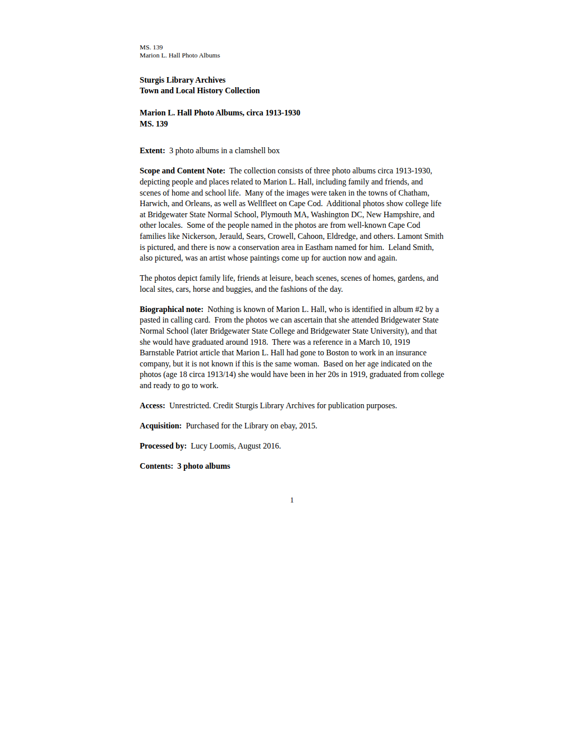MS. 139
Marion L. Hall Photo Albums
Sturgis Library Archives
Town and Local History Collection
Marion L. Hall Photo Albums, circa 1913-1930
MS. 139
Extent: 3 photo albums in a clamshell box
Scope and Content Note: The collection consists of three photo albums circa 1913-1930, depicting people and places related to Marion L. Hall, including family and friends, and scenes of home and school life. Many of the images were taken in the towns of Chatham, Harwich, and Orleans, as well as Wellfleet on Cape Cod. Additional photos show college life at Bridgewater State Normal School, Plymouth MA, Washington DC, New Hampshire, and other locales. Some of the people named in the photos are from well-known Cape Cod families like Nickerson, Jerauld, Sears, Crowell, Cahoon, Eldredge, and others. Lamont Smith is pictured, and there is now a conservation area in Eastham named for him. Leland Smith, also pictured, was an artist whose paintings come up for auction now and again.
The photos depict family life, friends at leisure, beach scenes, scenes of homes, gardens, and local sites, cars, horse and buggies, and the fashions of the day.
Biographical note: Nothing is known of Marion L. Hall, who is identified in album #2 by a pasted in calling card. From the photos we can ascertain that she attended Bridgewater State Normal School (later Bridgewater State College and Bridgewater State University), and that she would have graduated around 1918. There was a reference in a March 10, 1919 Barnstable Patriot article that Marion L. Hall had gone to Boston to work in an insurance company, but it is not known if this is the same woman. Based on her age indicated on the photos (age 18 circa 1913/14) she would have been in her 20s in 1919, graduated from college and ready to go to work.
Access: Unrestricted. Credit Sturgis Library Archives for publication purposes.
Acquisition: Purchased for the Library on ebay, 2015.
Processed by: Lucy Loomis, August 2016.
Contents: 3 photo albums
1